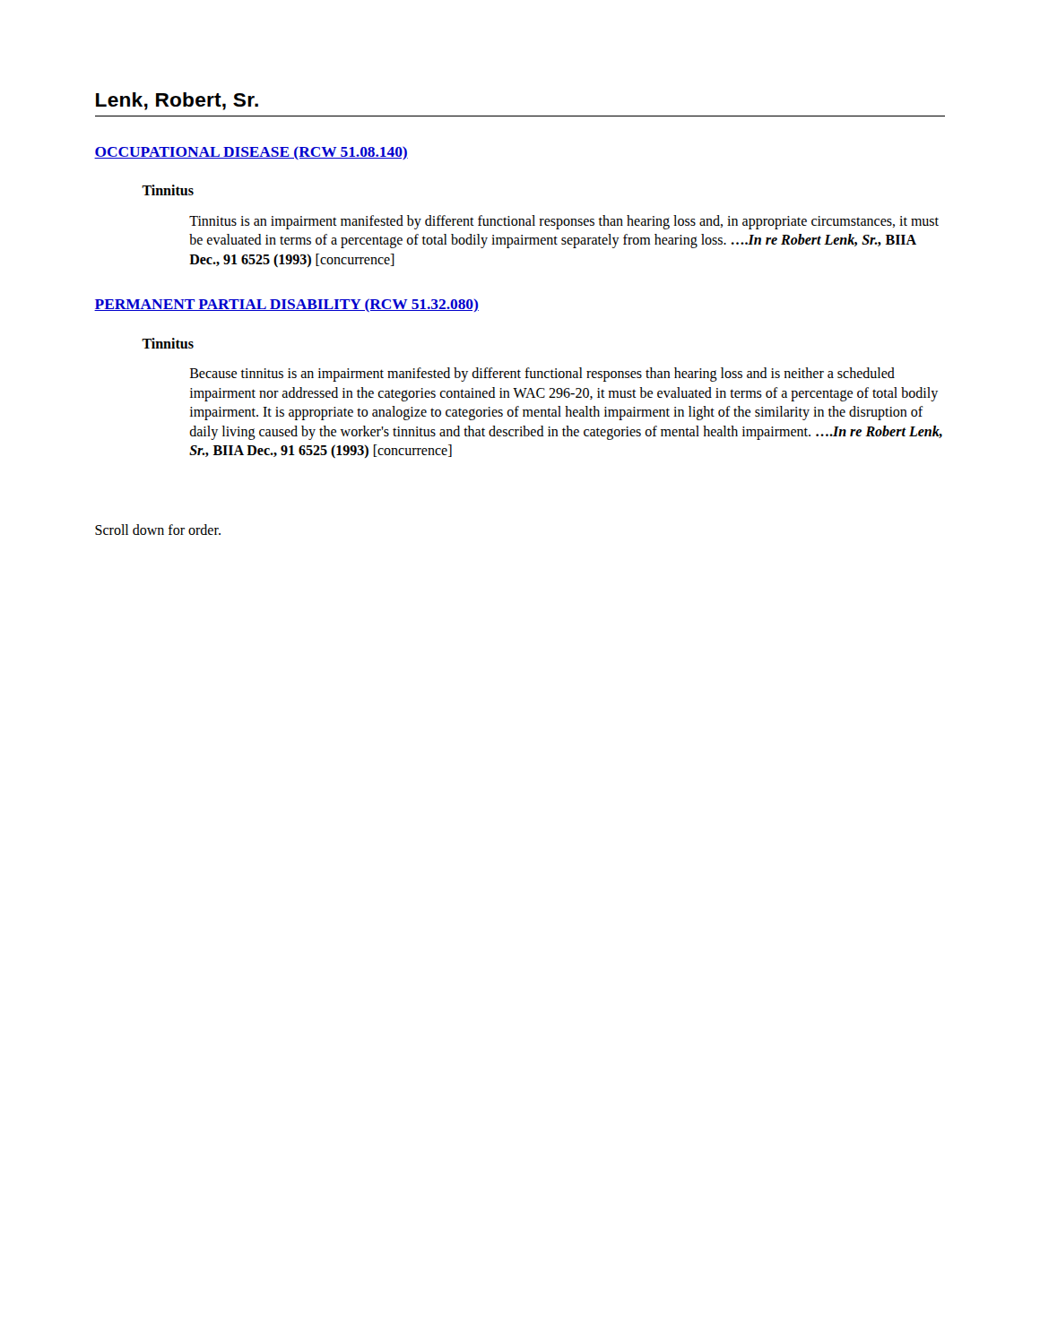Lenk, Robert, Sr.
OCCUPATIONAL DISEASE (RCW 51.08.140)
Tinnitus
Tinnitus is an impairment manifested by different functional responses than hearing loss and, in appropriate circumstances, it must be evaluated in terms of a percentage of total bodily impairment separately from hearing loss. ….In re Robert Lenk, Sr., BIIA Dec., 91 6525 (1993) [concurrence]
PERMANENT PARTIAL DISABILITY (RCW 51.32.080)
Tinnitus
Because tinnitus is an impairment manifested by different functional responses than hearing loss and is neither a scheduled impairment nor addressed in the categories contained in WAC 296-20, it must be evaluated in terms of a percentage of total bodily impairment. It is appropriate to analogize to categories of mental health impairment in light of the similarity in the disruption of daily living caused by the worker's tinnitus and that described in the categories of mental health impairment. ….In re Robert Lenk, Sr., BIIA Dec., 91 6525 (1993) [concurrence]
Scroll down for order.